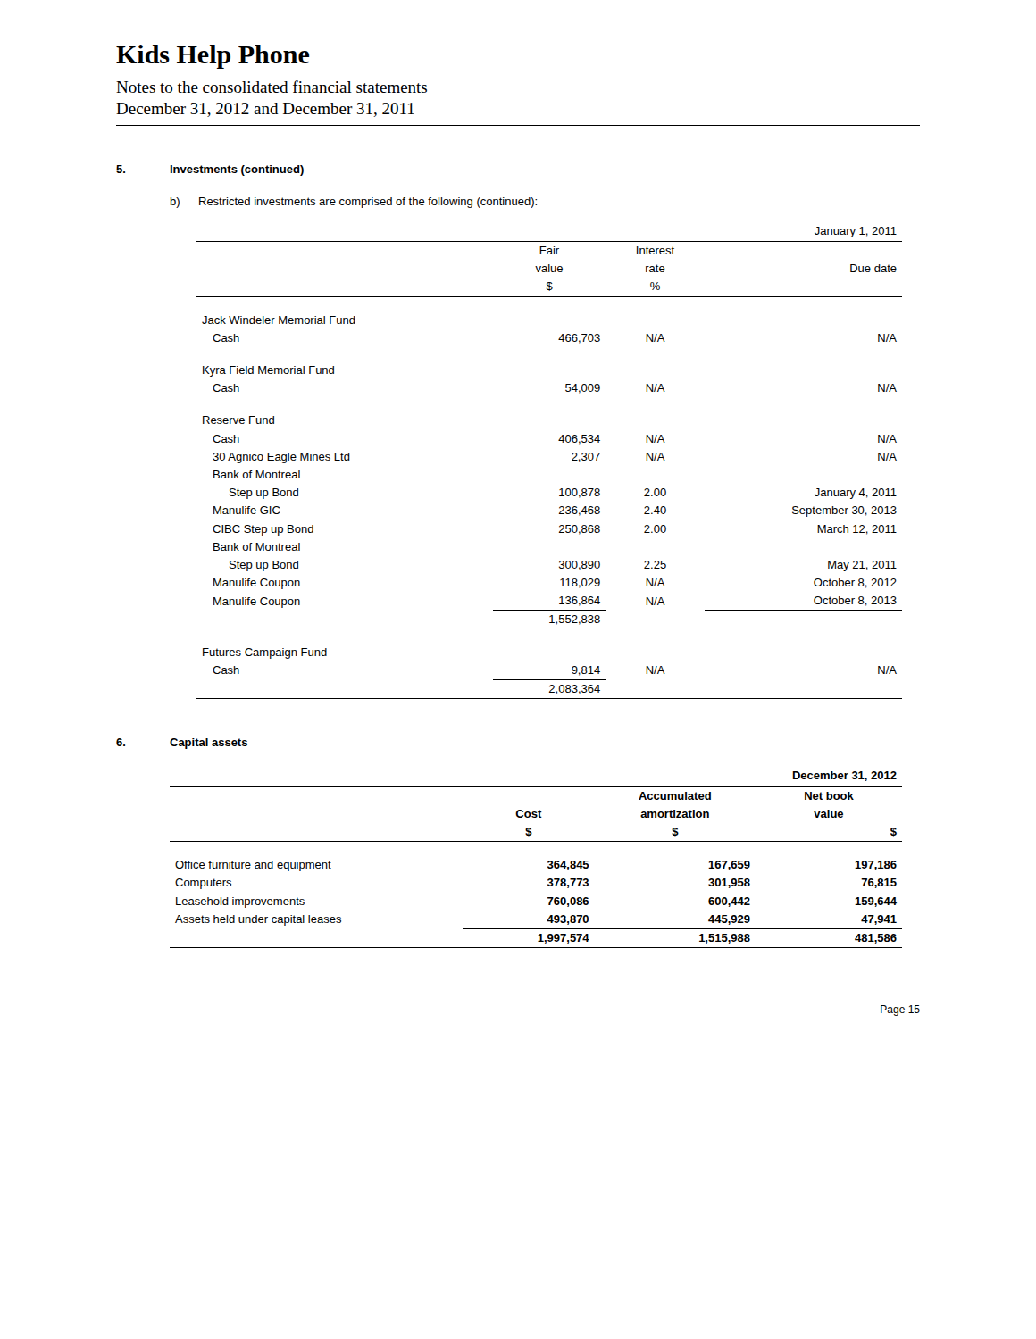Kids Help Phone
Notes to the consolidated financial statements
December 31, 2012 and December 31, 2011
5.
Investments (continued)
b)
Restricted investments are comprised of the following (continued):
| | | | January 1, 2011 |
| | Fair | Interest | |
| | value | rate | Due date |
| | $ | % | |
| Jack Windeler Memorial Fund | | | |
| Cash | 466,703 | N/A | N/A |
| Kyra Field Memorial Fund | | | |
| Cash | 54,009 | N/A | N/A |
| Reserve Fund | | | |
| Cash | 406,534 | N/A | N/A |
| 30 Agnico Eagle Mines Ltd | 2,307 | N/A | N/A |
| Bank of Montreal | | | |
| Step up Bond | 100,878 | 2.00 | January 4, 2011 |
| Manulife GIC | 236,468 | 2.40 | September 30, 2013 |
| CIBC Step up Bond | 250,868 | 2.00 | March 12, 2011 |
| Bank of Montreal | | | |
| Step up Bond | 300,890 | 2.25 | May 21, 2011 |
| Manulife Coupon | 118,029 | N/A | October 8, 2012 |
| Manulife Coupon | 136,864 | N/A | October 8, 2013 |
| | 1,552,838 | | |
| Futures Campaign Fund | | | |
| Cash | 9,814 | N/A | N/A |
| | 2,083,364 | | |
6.
Capital assets
| | | | December 31, 2012 |
| | | Accumulated | Net book |
| | Cost | amortization | value |
| | $ | $ | $ |
| Office furniture and equipment | 364,845 | 167,659 | 197,186 |
| Computers | 378,773 | 301,958 | 76,815 |
| Leasehold improvements | 760,086 | 600,442 | 159,644 |
| Assets held under capital leases | 493,870 | 445,929 | 47,941 |
| | 1,997,574 | 1,515,988 | 481,586 |
Page 15